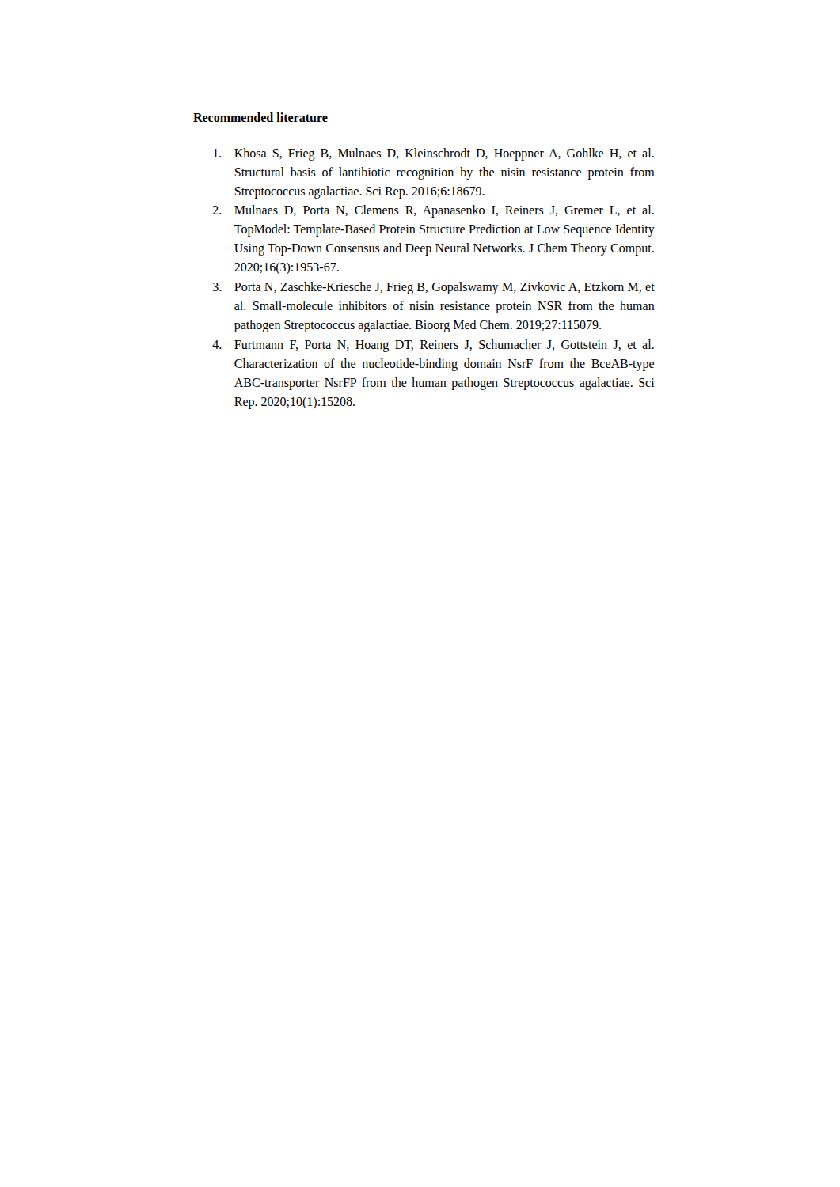Recommended literature
Khosa S, Frieg B, Mulnaes D, Kleinschrodt D, Hoeppner A, Gohlke H, et al. Structural basis of lantibiotic recognition by the nisin resistance protein from Streptococcus agalactiae. Sci Rep. 2016;6:18679.
Mulnaes D, Porta N, Clemens R, Apanasenko I, Reiners J, Gremer L, et al. TopModel: Template-Based Protein Structure Prediction at Low Sequence Identity Using Top-Down Consensus and Deep Neural Networks. J Chem Theory Comput. 2020;16(3):1953-67.
Porta N, Zaschke-Kriesche J, Frieg B, Gopalswamy M, Zivkovic A, Etzkorn M, et al. Small-molecule inhibitors of nisin resistance protein NSR from the human pathogen Streptococcus agalactiae. Bioorg Med Chem. 2019;27:115079.
Furtmann F, Porta N, Hoang DT, Reiners J, Schumacher J, Gottstein J, et al. Characterization of the nucleotide-binding domain NsrF from the BceAB-type ABC-transporter NsrFP from the human pathogen Streptococcus agalactiae. Sci Rep. 2020;10(1):15208.